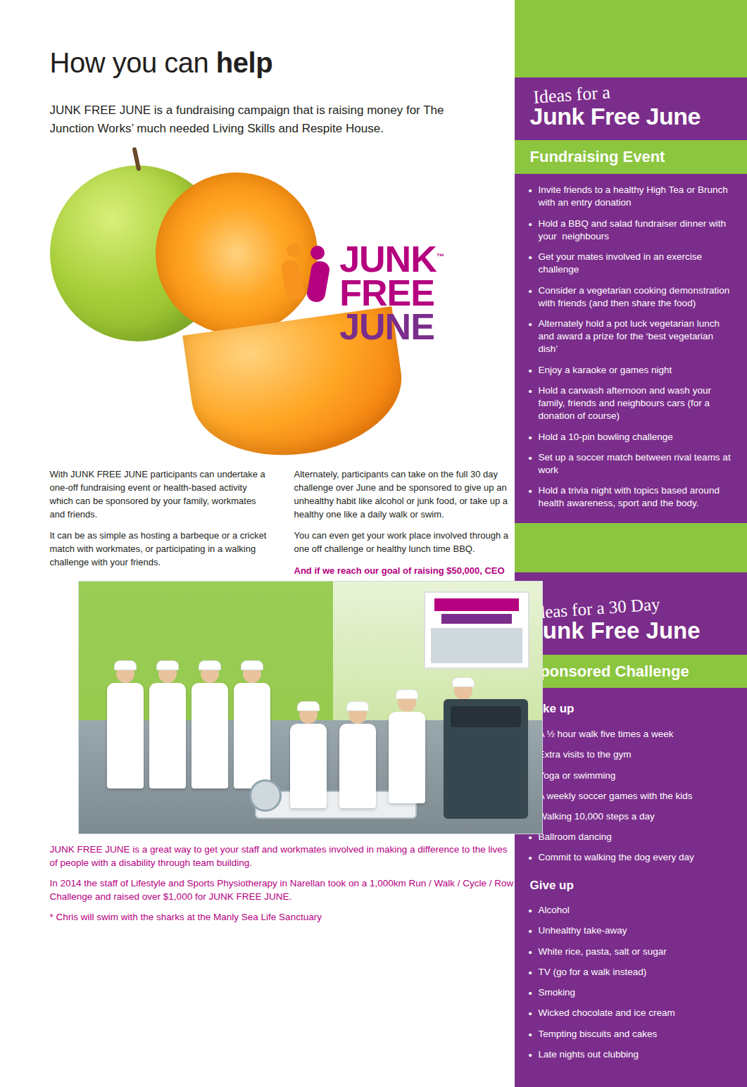Ideas for a Junk Free June
Fundraising Event
Invite friends to a healthy High Tea or Brunch with an entry donation
Hold a BBQ and salad fundraiser dinner with your neighbours
Get your mates involved in an exercise challenge
Consider a vegetarian cooking demonstration with friends (and then share the food)
Alternately hold a pot luck vegetarian lunch and award a prize for the ‘best vegetarian dish’
Enjoy a karaoke or games night
Hold a carwash afternoon and wash your family, friends and neighbours cars (for a donation of course)
Hold a 10-pin bowling challenge
Set up a soccer match between rival teams at work
Hold a trivia night with topics based around health awareness, sport and the body.
Ideas for a 30 Day Junk Free June
Sponsored Challenge
Take up
A ½ hour walk five times a week
Extra visits to the gym
Yoga or swimming
A weekly soccer games with the kids
Walking 10,000 steps a day
Ballroom dancing
Commit to walking the dog every day
Give up
Alcohol
Unhealthy take-away
White rice, pasta, salt or sugar
TV (go for a walk instead)
Smoking
Wicked chocolate and ice cream
Tempting biscuits and cakes
Late nights out clubbing
How you can help
JUNK FREE JUNE is a fundraising campaign that is raising money for The Junction Works’ much needed Living Skills and Respite House.
JUNK™ FREE JUNE
With JUNK FREE JUNE participants can undertake a one-off fundraising event or health-based activity which can be sponsored by your family, workmates and friends.
It can be as simple as hosting a barbeque or a cricket match with workmates, or participating in a walking challenge with your friends.
Alternately, participants can take on the full 30 day challenge over June and be sponsored to give up an unhealthy habit like alcohol or junk food, or take up a healthy one like a daily walk or swim.
You can even get your work place involved through a one off challenge or healthy lunch time BBQ.
And if we reach our goal of raising $50,000, CEO Chris Campbell says he’ll swim with the sharks!*
JUNK FREE JUNE is a great way to get your staff and workmates involved in making a difference to the lives of people with a disability through team building.
In 2014 the staff of Lifestyle and Sports Physiotherapy in Narellan took on a 1,000km Run / Walk / Cycle / Row Challenge and raised over $1,000 for JUNK FREE JUNE.
* Chris will swim with the sharks at the Manly Sea Life Sanctuary